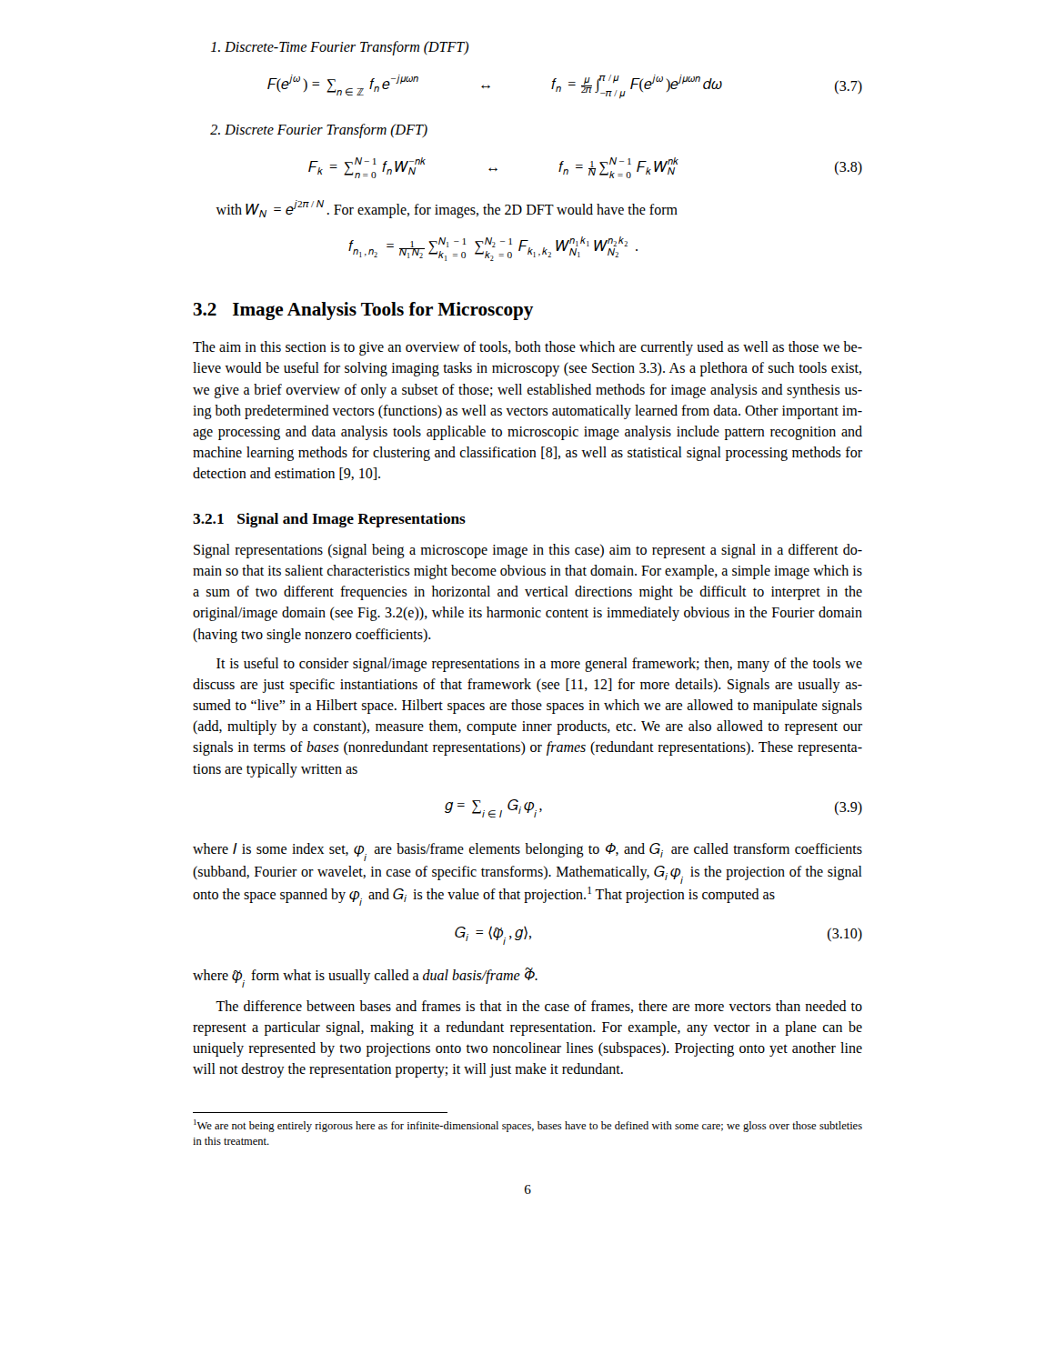Discrete-Time Fourier Transform (DTFT)
F(ejω) = ∑n∈ℤ fn e−jμωn ↔ fn = μ2π ∫ −π/μ π/μ F(ejω) ejμωn dω
(3.7)
Discrete Fourier Transform (DFT)
Fk = ∑ n=0 N−1 fn WN−nk ↔ fn = 1N ∑ k=0 N−1 Fk WNnk
(3.8)
with WN=ej2π/N. For example, for images, the 2D DFT would have the form
fn1,n2 = 1N1N2 ∑ k1=0 N1−1 ∑ k2=0 N2−1 Fk1,k2 WN1n1k1 WN2n2k2 .
(3.0)
3.2 Image Analysis Tools for Microscopy
The aim in this section is to give an overview of tools, both those which are currently used as well as those we believe would be useful for solving imaging tasks in microscopy (see Section 3.3). As a plethora of such tools exist, we give a brief overview of only a subset of those; well established methods for image analysis and synthesis using both predetermined vectors (functions) as well as vectors automatically learned from data. Other important image processing and data analysis tools applicable to microscopic image analysis include pattern recognition and machine learning methods for clustering and classification [8], as well as statistical signal processing methods for detection and estimation [9, 10].
3.2.1 Signal and Image Representations
Signal representations (signal being a microscope image in this case) aim to represent a signal in a different domain so that its salient characteristics might become obvious in that domain. For example, a simple image which is a sum of two different frequencies in horizontal and vertical directions might be difficult to interpret in the original/image domain (see Fig. 3.2(e)), while its harmonic content is immediately obvious in the Fourier domain (having two single nonzero coefficients).
It is useful to consider signal/image representations in a more general framework; then, many of the tools we discuss are just specific instantiations of that framework (see [11, 12] for more details). Signals are usually assumed to “live” in a Hilbert space. Hilbert spaces are those spaces in which we are allowed to manipulate signals (add, multiply by a constant), measure them, compute inner products, etc. We are also allowed to represent our signals in terms of bases (nonredundant representations) or frames (redundant representations). These representations are typically written as
g = ∑i∈I Gi φi ,
(3.9)
where I is some index set, φi are basis/frame elements belonging to Φ, and Gi are called transform coefficients (subband, Fourier or wavelet, in case of specific transforms). Mathematically, Giφi is the projection of the signal onto the space spanned by φi and Gi is the value of that projection.1 That projection is computed as
Gi = ⟨ φ~i , g ⟩ ,
(3.10)
where φ~i form what is usually called a dual basis/frame Φ~.
The difference between bases and frames is that in the case of frames, there are more vectors than needed to represent a particular signal, making it a redundant representation. For example, any vector in a plane can be uniquely represented by two projections onto two noncolinear lines (subspaces). Projecting onto yet another line will not destroy the representation property; it will just make it redundant.
1We are not being entirely rigorous here as for infinite-dimensional spaces, bases have to be defined with some care; we gloss over those subtleties in this treatment.
6